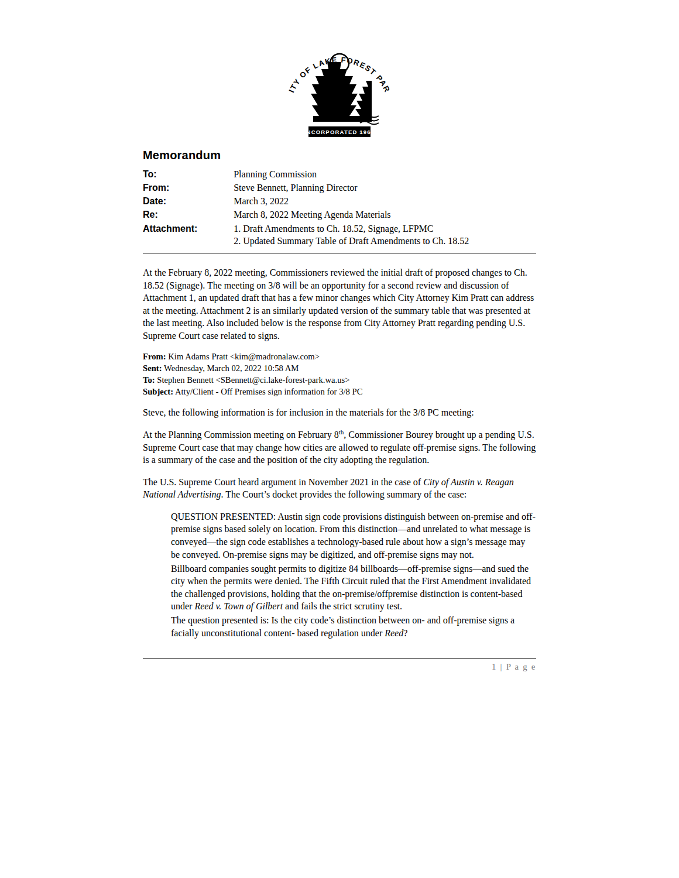CITY OF LAKE FOREST PARK INCORPORATED 1961
Memorandum
| To: | Planning Commission |
| From: | Steve Bennett, Planning Director |
| Date: | March 3, 2022 |
| Re: | March 8, 2022 Meeting Agenda Materials |
| Attachment: | 1. Draft Amendments to Ch. 18.52, Signage, LFPMC 2. Updated Summary Table of Draft Amendments to Ch. 18.52 |
At the February 8, 2022 meeting, Commissioners reviewed the initial draft of proposed changes to Ch. 18.52 (Signage). The meeting on 3/8 will be an opportunity for a second review and discussion of Attachment 1, an updated draft that has a few minor changes which City Attorney Kim Pratt can address at the meeting. Attachment 2 is an similarly updated version of the summary table that was presented at the last meeting. Also included below is the response from City Attorney Pratt regarding pending U.S. Supreme Court case related to signs.
From: Kim Adams Pratt <kim@madronalaw.com>
Sent: Wednesday, March 02, 2022 10:58 AM
To: Stephen Bennett <SBennett@ci.lake-forest-park.wa.us>
Subject: Atty/Client - Off Premises sign information for 3/8 PC
Steve, the following information is for inclusion in the materials for the 3/8 PC meeting:
At the Planning Commission meeting on February 8th, Commissioner Bourey brought up a pending U.S. Supreme Court case that may change how cities are allowed to regulate off-premise signs. The following is a summary of the case and the position of the city adopting the regulation.
The U.S. Supreme Court heard argument in November 2021 in the case of City of Austin v. Reagan National Advertising. The Court’s docket provides the following summary of the case:
QUESTION PRESENTED: Austin sign code provisions distinguish between on-premise and off-premise signs based solely on location. From this distinction—and unrelated to what message is conveyed—the sign code establishes a technology-based rule about how a sign’s message may be conveyed. On-premise signs may be digitized, and off-premise signs may not.
Billboard companies sought permits to digitize 84 billboards—off-premise signs—and sued the city when the permits were denied. The Fifth Circuit ruled that the First Amendment invalidated the challenged provisions, holding that the on-premise/offpremise distinction is content-based under Reed v. Town of Gilbert and fails the strict scrutiny test.
The question presented is: Is the city code’s distinction between on- and off-premise signs a facially unconstitutional content- based regulation under Reed?
1 | P a g e